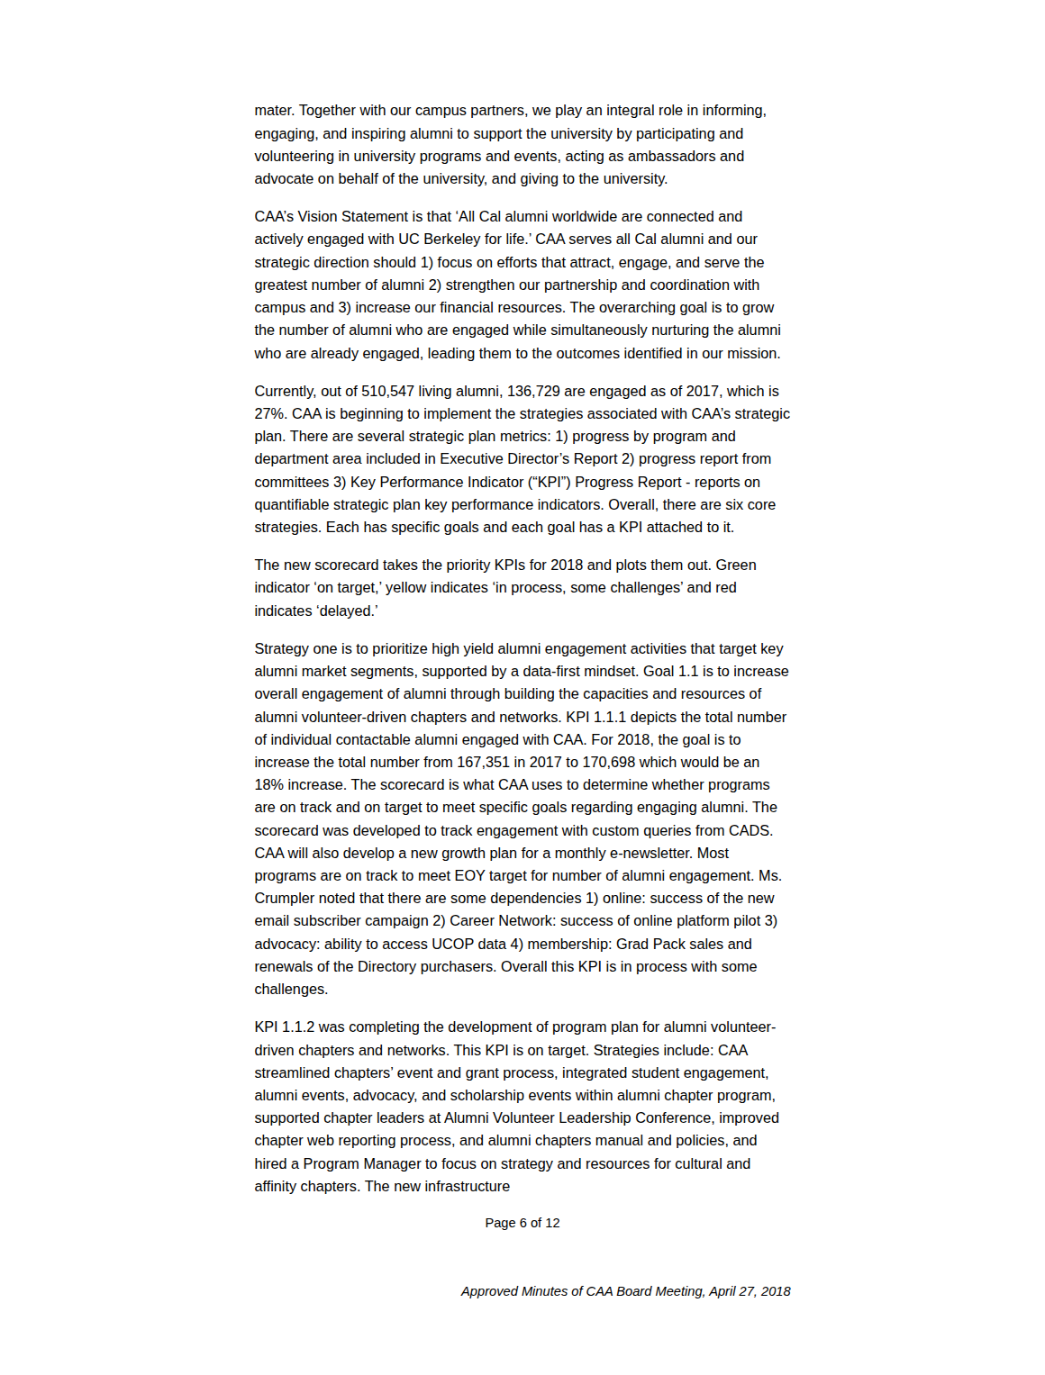mater. Together with our campus partners, we play an integral role in informing, engaging, and inspiring alumni to support the university by participating and volunteering in university programs and events, acting as ambassadors and advocate on behalf of the university, and giving to the university.
CAA’s Vision Statement is that ‘All Cal alumni worldwide are connected and actively engaged with UC Berkeley for life.’ CAA serves all Cal alumni and our strategic direction should 1) focus on efforts that attract, engage, and serve the greatest number of alumni 2) strengthen our partnership and coordination with campus and 3) increase our financial resources. The overarching goal is to grow the number of alumni who are engaged while simultaneously nurturing the alumni who are already engaged, leading them to the outcomes identified in our mission.
Currently, out of 510,547 living alumni, 136,729 are engaged as of 2017, which is 27%. CAA is beginning to implement the strategies associated with CAA’s strategic plan. There are several strategic plan metrics: 1) progress by program and department area included in Executive Director’s Report 2) progress report from committees 3) Key Performance Indicator (“KPI”) Progress Report - reports on quantifiable strategic plan key performance indicators. Overall, there are six core strategies. Each has specific goals and each goal has a KPI attached to it.
The new scorecard takes the priority KPIs for 2018 and plots them out. Green indicator ‘on target,’ yellow indicates ‘in process, some challenges’ and red indicates ‘delayed.’
Strategy one is to prioritize high yield alumni engagement activities that target key alumni market segments, supported by a data-first mindset. Goal 1.1 is to increase overall engagement of alumni through building the capacities and resources of alumni volunteer-driven chapters and networks. KPI 1.1.1 depicts the total number of individual contactable alumni engaged with CAA. For 2018, the goal is to increase the total number from 167,351 in 2017 to 170,698 which would be an 18% increase. The scorecard is what CAA uses to determine whether programs are on track and on target to meet specific goals regarding engaging alumni. The scorecard was developed to track engagement with custom queries from CADS. CAA will also develop a new growth plan for a monthly e-newsletter. Most programs are on track to meet EOY target for number of alumni engagement. Ms. Crumpler noted that there are some dependencies 1) online: success of the new email subscriber campaign 2) Career Network: success of online platform pilot 3) advocacy: ability to access UCOP data 4) membership: Grad Pack sales and renewals of the Directory purchasers. Overall this KPI is in process with some challenges.
KPI 1.1.2 was completing the development of program plan for alumni volunteer-driven chapters and networks. This KPI is on target. Strategies include: CAA streamlined chapters’ event and grant process, integrated student engagement, alumni events, advocacy, and scholarship events within alumni chapter program, supported chapter leaders at Alumni Volunteer Leadership Conference, improved chapter web reporting process, and alumni chapters manual and policies, and hired a Program Manager to focus on strategy and resources for cultural and affinity chapters. The new infrastructure
Page 6 of 12
Approved Minutes of CAA Board Meeting, April 27, 2018